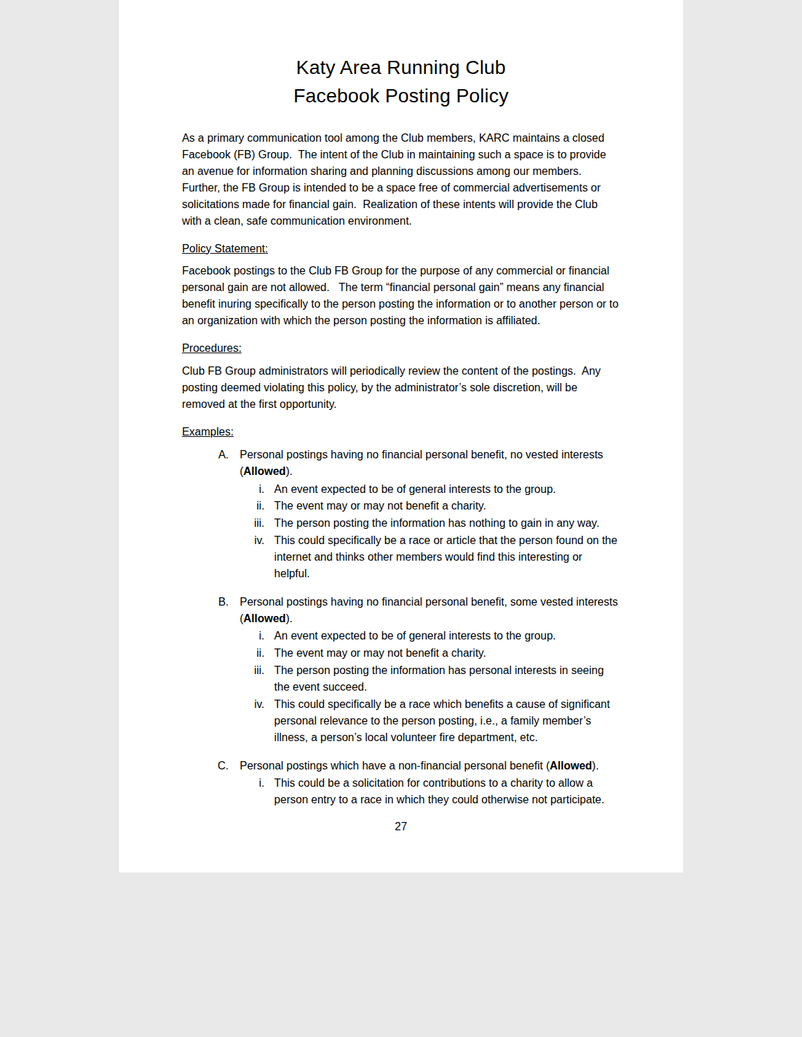Katy Area Running Club
Facebook Posting Policy
As a primary communication tool among the Club members, KARC maintains a closed Facebook (FB) Group. The intent of the Club in maintaining such a space is to provide an avenue for information sharing and planning discussions among our members. Further, the FB Group is intended to be a space free of commercial advertisements or solicitations made for financial gain. Realization of these intents will provide the Club with a clean, safe communication environment.
Policy Statement:
Facebook postings to the Club FB Group for the purpose of any commercial or financial personal gain are not allowed. The term “financial personal gain” means any financial benefit inuring specifically to the person posting the information or to another person or to an organization with which the person posting the information is affiliated.
Procedures:
Club FB Group administrators will periodically review the content of the postings. Any posting deemed violating this policy, by the administrator’s sole discretion, will be removed at the first opportunity.
Examples:
Personal postings having no financial personal benefit, no vested interests (Allowed).
An event expected to be of general interests to the group.
The event may or may not benefit a charity.
The person posting the information has nothing to gain in any way.
This could specifically be a race or article that the person found on the internet and thinks other members would find this interesting or helpful.
Personal postings having no financial personal benefit, some vested interests (Allowed).
An event expected to be of general interests to the group.
The event may or may not benefit a charity.
The person posting the information has personal interests in seeing the event succeed.
This could specifically be a race which benefits a cause of significant personal relevance to the person posting, i.e., a family member’s illness, a person’s local volunteer fire department, etc.
Personal postings which have a non-financial personal benefit (Allowed).
This could be a solicitation for contributions to a charity to allow a person entry to a race in which they could otherwise not participate.
27